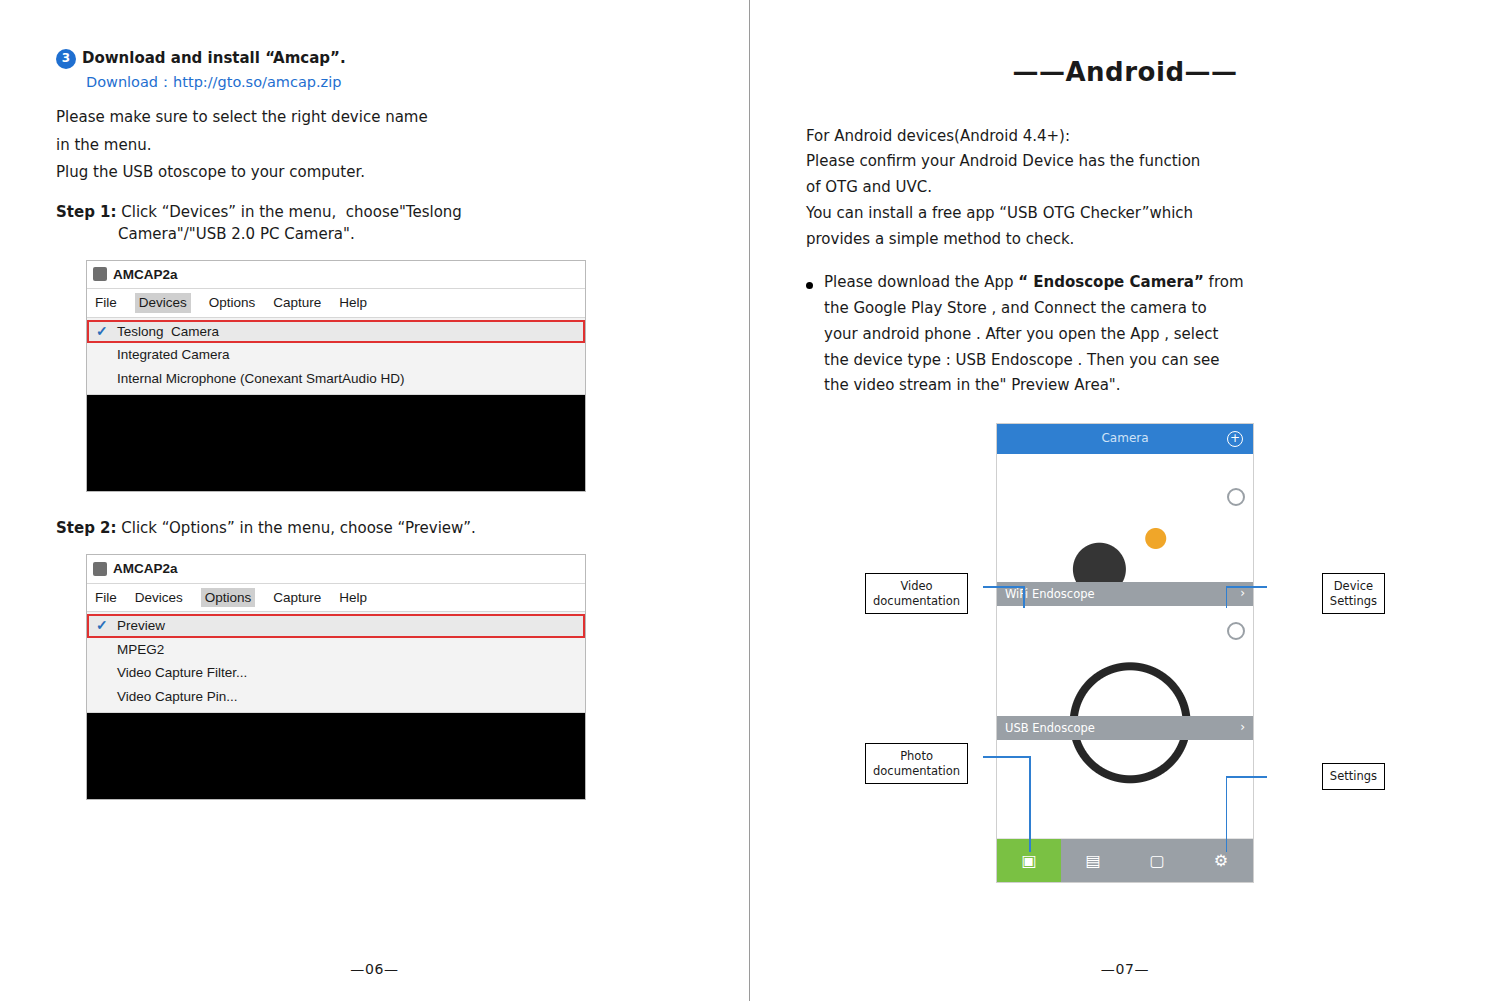3 Download and install “Amcap”.
Download：http://gto.so/amcap.zip
Please make sure to select the right device name
in the menu.
Plug the USB otoscope to your computer.
Step 1: Click “Devices” in the menu, choose"Teslong Camera"/"USB 2.0 PC Camera".
AMCAP2a
File Devices Options Capture Help
✓Teslong Camera
Integrated Camera
Internal Microphone (Conexant SmartAudio HD)
Step 2: Click “Options” in the menu, choose “Preview”.
AMCAP2a
File Devices Options Capture Help
✓Preview
MPEG2
Video Capture Filter...
Video Capture Pin...
—06—
——Android——
For Android devices(Android 4.4+):
Please confirm your Android Device has the function
of OTG and UVC.
You can install a free app “USB OTG Checker”which
provides a simple method to check.
Please download the App “ Endoscope Camera” from
the Google Play Store , and Connect the camera to
your android phone . After you open the App , select
the device type : USB Endoscope . Then you can see
the video stream in the" Preview Area".
Camera+
WiFi Endoscope›
USB Endoscope›
▣
▤
▢
⚙
Video
documentation
Photo
documentation
Device
Settings
Settings
—07—